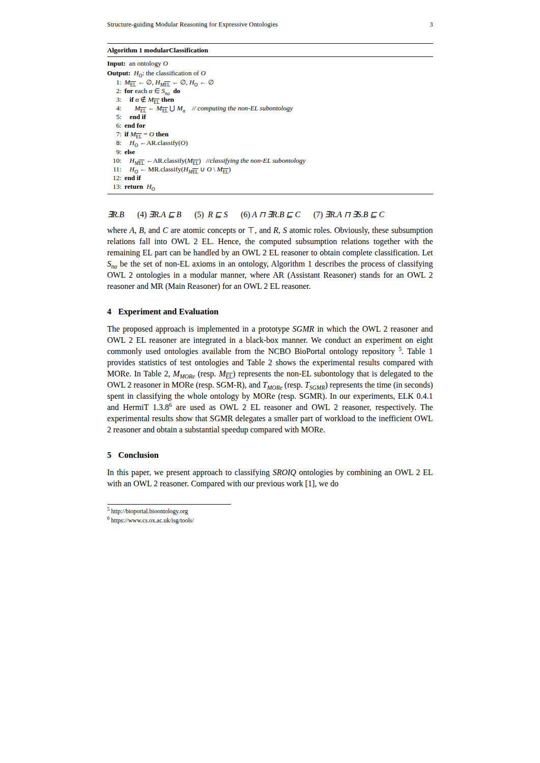Structure-guiding Modular Reasoning for Expressive Ontologies 3
Algorithm 1 modularClassification
Input: an ontology O
Output: HO: the classification of O
1: MEL ← ∅, HMEL ← ∅, HO ← ∅
2: for each α ∈ Sna do
3: if α ∉ MEL then
4: MEL ← MEL ⋃ Mα // computing the non-EL subontology
5: end if
6: end for
7: if MEL = O then
8: HO ←AR.classify(O)
9: else
10: HMEL ←AR.classify(MEL) //classifying the non-EL subontology
11: HO ← MR.classify(HMEL ∪ O \ MEL)
12: end if
13: return HO
∃R.B (4) ∃R.A ⊑ B (5) R ⊑ S (6) A ⊓ ∃R.B ⊑ C (7) ∃R.A ⊓ ∃S.B ⊑ C
where A, B, and C are atomic concepts or ⊤, and R, S atomic roles. Obviously, these subsumption relations fall into OWL 2 EL. Hence, the computed subsumption relations together with the remaining EL part can be handled by an OWL 2 EL reasoner to obtain complete classification. Let Sna be the set of non-EL axioms in an ontology, Algorithm 1 describes the process of classifying OWL 2 ontologies in a modular manner, where AR (Assistant Reasoner) stands for an OWL 2 reasoner and MR (Main Reasoner) for an OWL 2 EL reasoner.
4 Experiment and Evaluation
The proposed approach is implemented in a prototype SGMR in which the OWL 2 reasoner and OWL 2 EL reasoner are integrated in a black-box manner. We conduct an experiment on eight commonly used ontologies available from the NCBO BioPortal ontology repository 5. Table 1 provides statistics of test ontologies and Table 2 shows the experimental results compared with MORe. In Table 2, MMORe (resp. MEL) represents the non-EL subontology that is delegated to the OWL 2 reasoner in MORe (resp. SGM-R), and TMORe (resp. TSGMR) represents the time (in seconds) spent in classifying the whole ontology by MORe (resp. SGMR). In our experiments, ELK 0.4.1 and HermiT 1.3.86 are used as OWL 2 EL reasoner and OWL 2 reasoner, respectively. The experimental results show that SGMR delegates a smaller part of workload to the inefficient OWL 2 reasoner and obtain a substantial speedup compared with MORe.
5 Conclusion
In this paper, we present approach to classifying SROIQ ontologies by combining an OWL 2 EL with an OWL 2 reasoner. Compared with our previous work [1], we do
5 http://bioportal.bioontology.org
6 https://www.cs.ox.ac.uk/isg/tools/